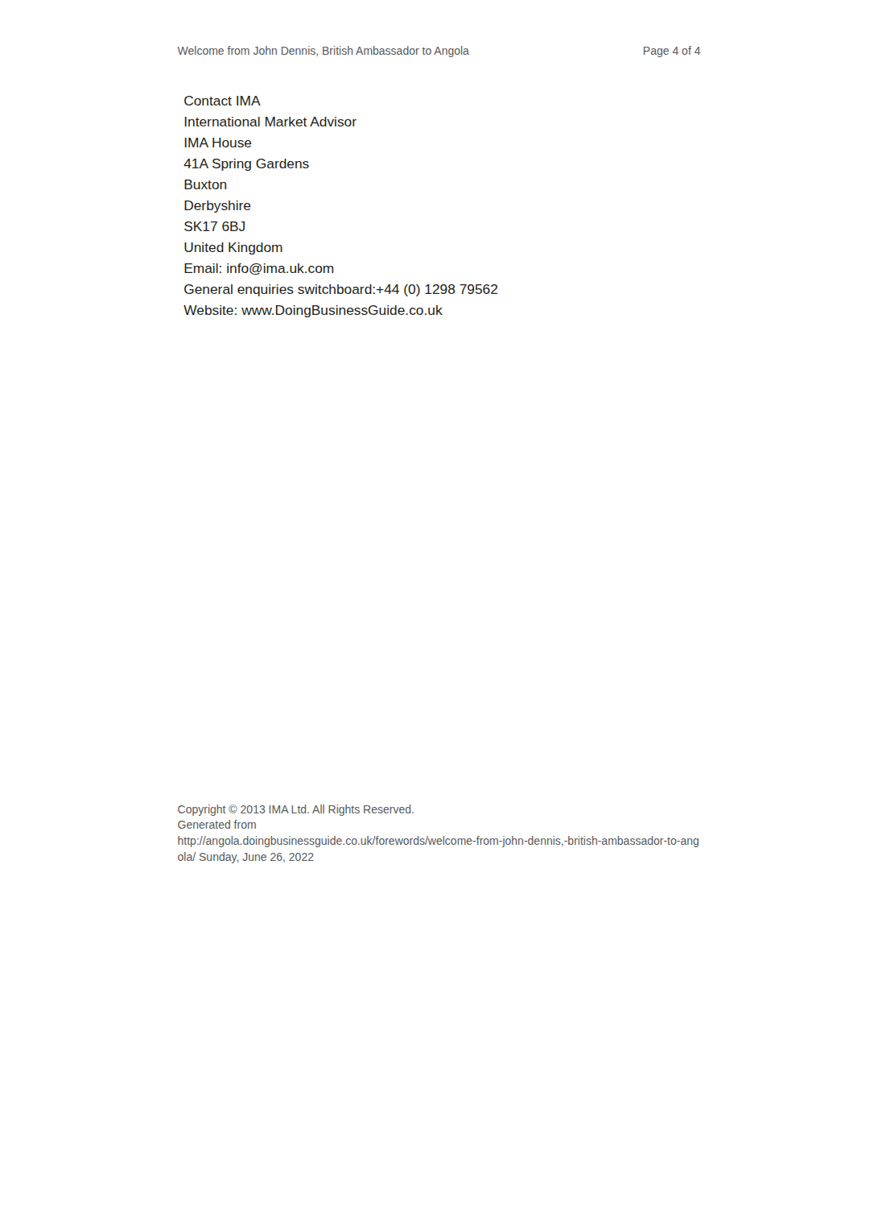Welcome from John Dennis, British Ambassador to Angola Page 4 of 4
Contact IMA
International Market Advisor
IMA House
41A Spring Gardens
Buxton
Derbyshire
SK17 6BJ
United Kingdom
Email: info@ima.uk.com
General enquiries switchboard:+44 (0) 1298 79562
Website: www.DoingBusinessGuide.co.uk
Copyright © 2013 IMA Ltd. All Rights Reserved.
Generated from
http://angola.doingbusinessguide.co.uk/forewords/welcome-from-john-dennis,-british-ambassador-to-angola/ Sunday, June 26, 2022